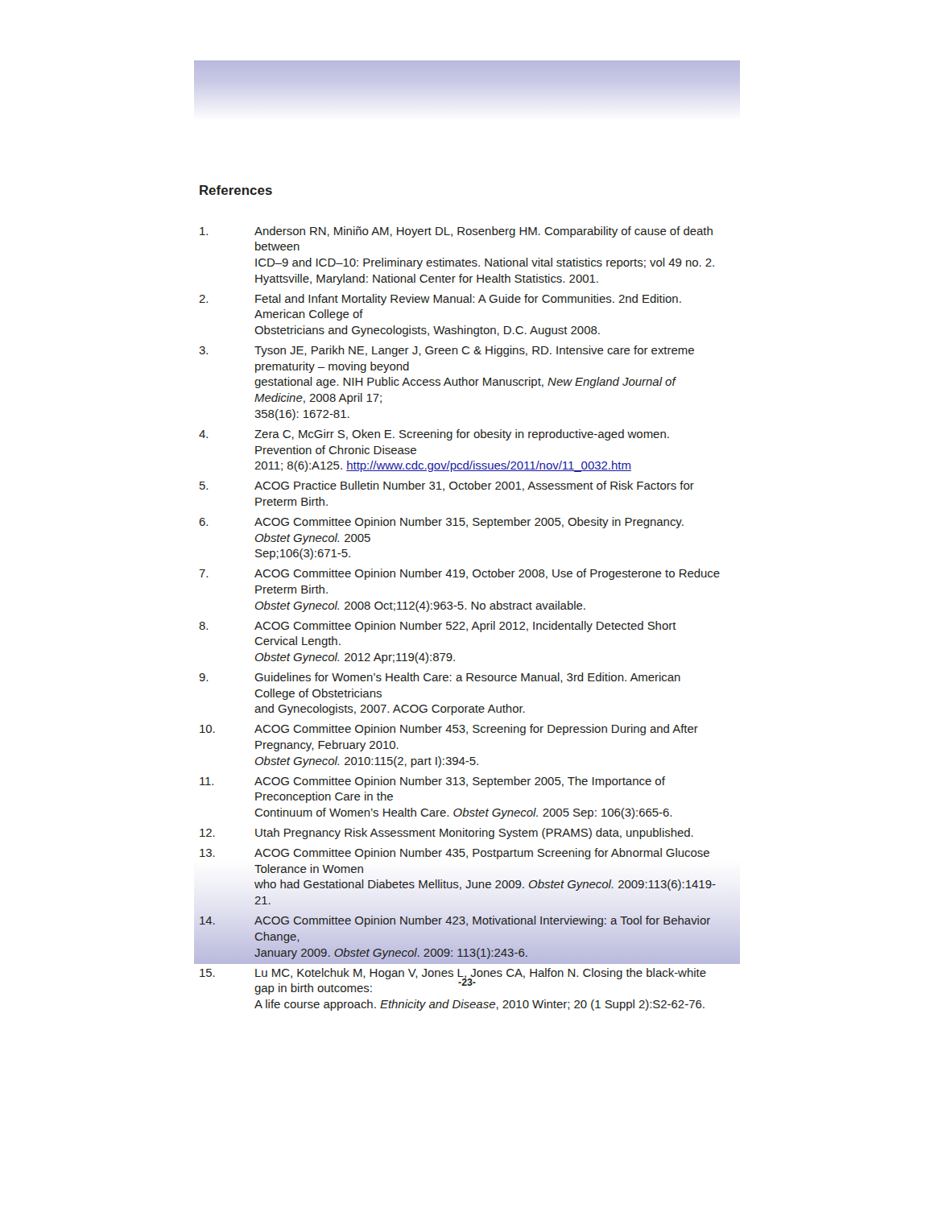References
1. Anderson RN, Miniño AM, Hoyert DL, Rosenberg HM. Comparability of cause of death between ICD–9 and ICD–10: Preliminary estimates. National vital statistics reports; vol 49 no. 2. Hyattsville, Maryland: National Center for Health Statistics. 2001.
2. Fetal and Infant Mortality Review Manual: A Guide for Communities. 2nd Edition. American College of Obstetricians and Gynecologists, Washington, D.C. August 2008.
3. Tyson JE, Parikh NE, Langer J, Green C & Higgins, RD. Intensive care for extreme prematurity – moving beyond gestational age. NIH Public Access Author Manuscript, New England Journal of Medicine, 2008 April 17; 358(16): 1672-81.
4. Zera C, McGirr S, Oken E. Screening for obesity in reproductive-aged women. Prevention of Chronic Disease 2011; 8(6):A125. http://www.cdc.gov/pcd/issues/2011/nov/11_0032.htm
5. ACOG Practice Bulletin Number 31, October 2001, Assessment of Risk Factors for Preterm Birth.
6. ACOG Committee Opinion Number 315, September 2005, Obesity in Pregnancy. Obstet Gynecol. 2005 Sep;106(3):671-5.
7. ACOG Committee Opinion Number 419, October 2008, Use of Progesterone to Reduce Preterm Birth. Obstet Gynecol. 2008 Oct;112(4):963-5. No abstract available.
8. ACOG Committee Opinion Number 522, April 2012, Incidentally Detected Short Cervical Length. Obstet Gynecol. 2012 Apr;119(4):879.
9. Guidelines for Women’s Health Care: a Resource Manual, 3rd Edition. American College of Obstetricians and Gynecologists, 2007. ACOG Corporate Author.
10. ACOG Committee Opinion Number 453, Screening for Depression During and After Pregnancy, February 2010. Obstet Gynecol. 2010:115(2, part I):394-5.
11. ACOG Committee Opinion Number 313, September 2005, The Importance of Preconception Care in the Continuum of Women’s Health Care. Obstet Gynecol. 2005 Sep: 106(3):665-6.
12. Utah Pregnancy Risk Assessment Monitoring System (PRAMS) data, unpublished.
13. ACOG Committee Opinion Number 435, Postpartum Screening for Abnormal Glucose Tolerance in Women who had Gestational Diabetes Mellitus, June 2009. Obstet Gynecol. 2009:113(6):1419-21.
14. ACOG Committee Opinion Number 423, Motivational Interviewing: a Tool for Behavior Change, January 2009. Obstet Gynecol. 2009: 113(1):243-6.
15. Lu MC, Kotelchuk M, Hogan V, Jones L, Jones CA, Halfon N. Closing the black-white gap in birth outcomes: A life course approach. Ethnicity and Disease, 2010 Winter; 20 (1 Suppl 2):S2-62-76.
-23-